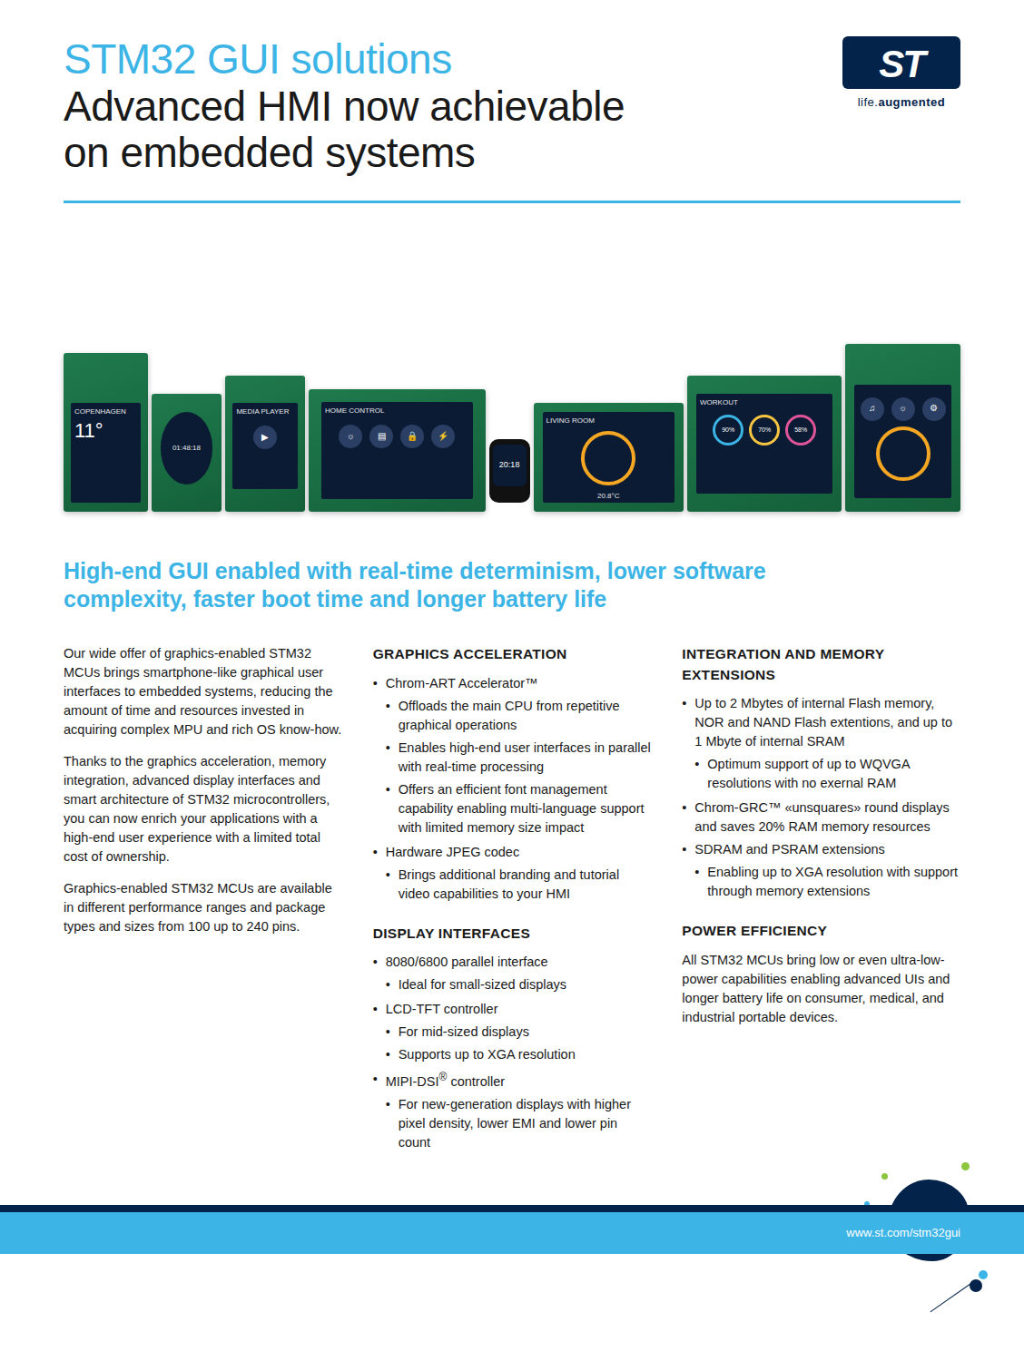ST
life.augmented
STM32 GUI solutions Advanced HMI now achievable on embedded systems
COPENHAGEN
11°
01:48:18
MEDIA PLAYER
▶
HOME CONTROL
☼
▤
🔒
⚡
20:18
LIVING ROOM
20.8°C
WORKOUT
90%
70%
58%
♫
☼
⚙
High-end GUI enabled with real-time determinism, lower software complexity, faster boot time and longer battery life
Our wide offer of graphics-enabled STM32 MCUs brings smartphone-like graphical user interfaces to embedded systems, reducing the amount of time and resources invested in acquiring complex MPU and rich OS know-how.
Thanks to the graphics acceleration, memory integration, advanced display interfaces and smart architecture of STM32 microcontrollers, you can now enrich your applications with a high-end user experience with a limited total cost of ownership.
Graphics-enabled STM32 MCUs are available in different performance ranges and package types and sizes from 100 up to 240 pins.
Graphics acceleration
Chrom-ART Accelerator™
Offloads the main CPU from repetitive graphical operations
Enables high-end user interfaces in parallel with real-time processing
Offers an efficient font management capability enabling multi-language support with limited memory size impact
Hardware JPEG codec
Brings additional branding and tutorial video capabilities to your HMI
Display interfaces
8080/6800 parallel interface
Ideal for small-sized displays
LCD-TFT controller
For mid-sized displays
Supports up to XGA resolution
MIPI-DSI® controller
For new-generation displays with higher pixel density, lower EMI and lower pin count
Integration and memory extensions
Up to 2 Mbytes of internal Flash memory, NOR and NAND Flash extentions, and up to 1 Mbyte of internal SRAM
Optimum support of up to WQVGA resolutions with no exernal RAM
Chrom-GRC™ «unsquares» round displays and saves 20% RAM memory resources
SDRAM and PSRAM extensions
Enabling up to XGA resolution with support through memory extensions
Power efficiency
All STM32 MCUs bring low or even ultra-low-power capabilities enabling advanced UIs and longer battery life on consumer, medical, and industrial portable devices.
www.st.com/stm32gui